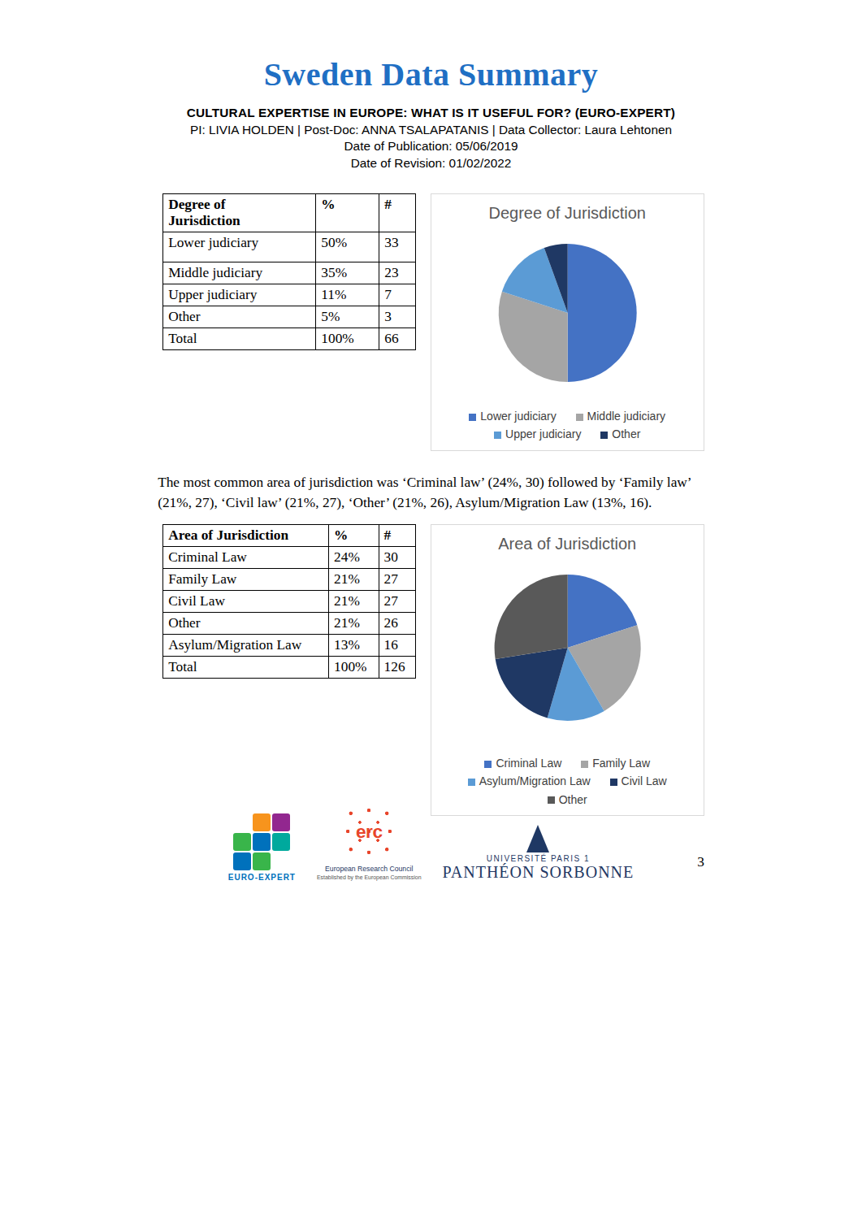Sweden Data Summary
CULTURAL EXPERTISE IN EUROPE: WHAT IS IT USEFUL FOR? (EURO-EXPERT)
PI: LIVIA HOLDEN | Post-Doc: ANNA TSALAPATANIS | Data Collector: Laura Lehtonen
Date of Publication: 05/06/2019
Date of Revision: 01/02/2022
| Degree of Jurisdiction | % | # |
| --- | --- | --- |
| Lower judiciary | 50% | 33 |
| Middle judiciary | 35% | 23 |
| Upper judiciary | 11% | 7 |
| Other | 5% | 3 |
| Total | 100% | 66 |
Degree of Jurisdiction
Lower judiciary Middle judiciary
Upper judiciary Other
The most common area of jurisdiction was ‘Criminal law’ (24%, 30) followed by ‘Family law’ (21%, 27), ‘Civil law’ (21%, 27), ‘Other’ (21%, 26), Asylum/Migration Law (13%, 16).
| Area of Jurisdiction | % | # |
| --- | --- | --- |
| Criminal Law | 24% | 30 |
| Family Law | 21% | 27 |
| Civil Law | 21% | 27 |
| Other | 21% | 26 |
| Asylum/Migration Law | 13% | 16 |
| Total | 100% | 126 |
Area of Jurisdiction
Criminal Law Family Law
Asylum/Migration Law Civil Law
Other
EURO-EXPERT
erc
European Research Council
Established by the European Commission
UNIVERSITÉ PARIS 1
PANTHÉON SORBONNE
3